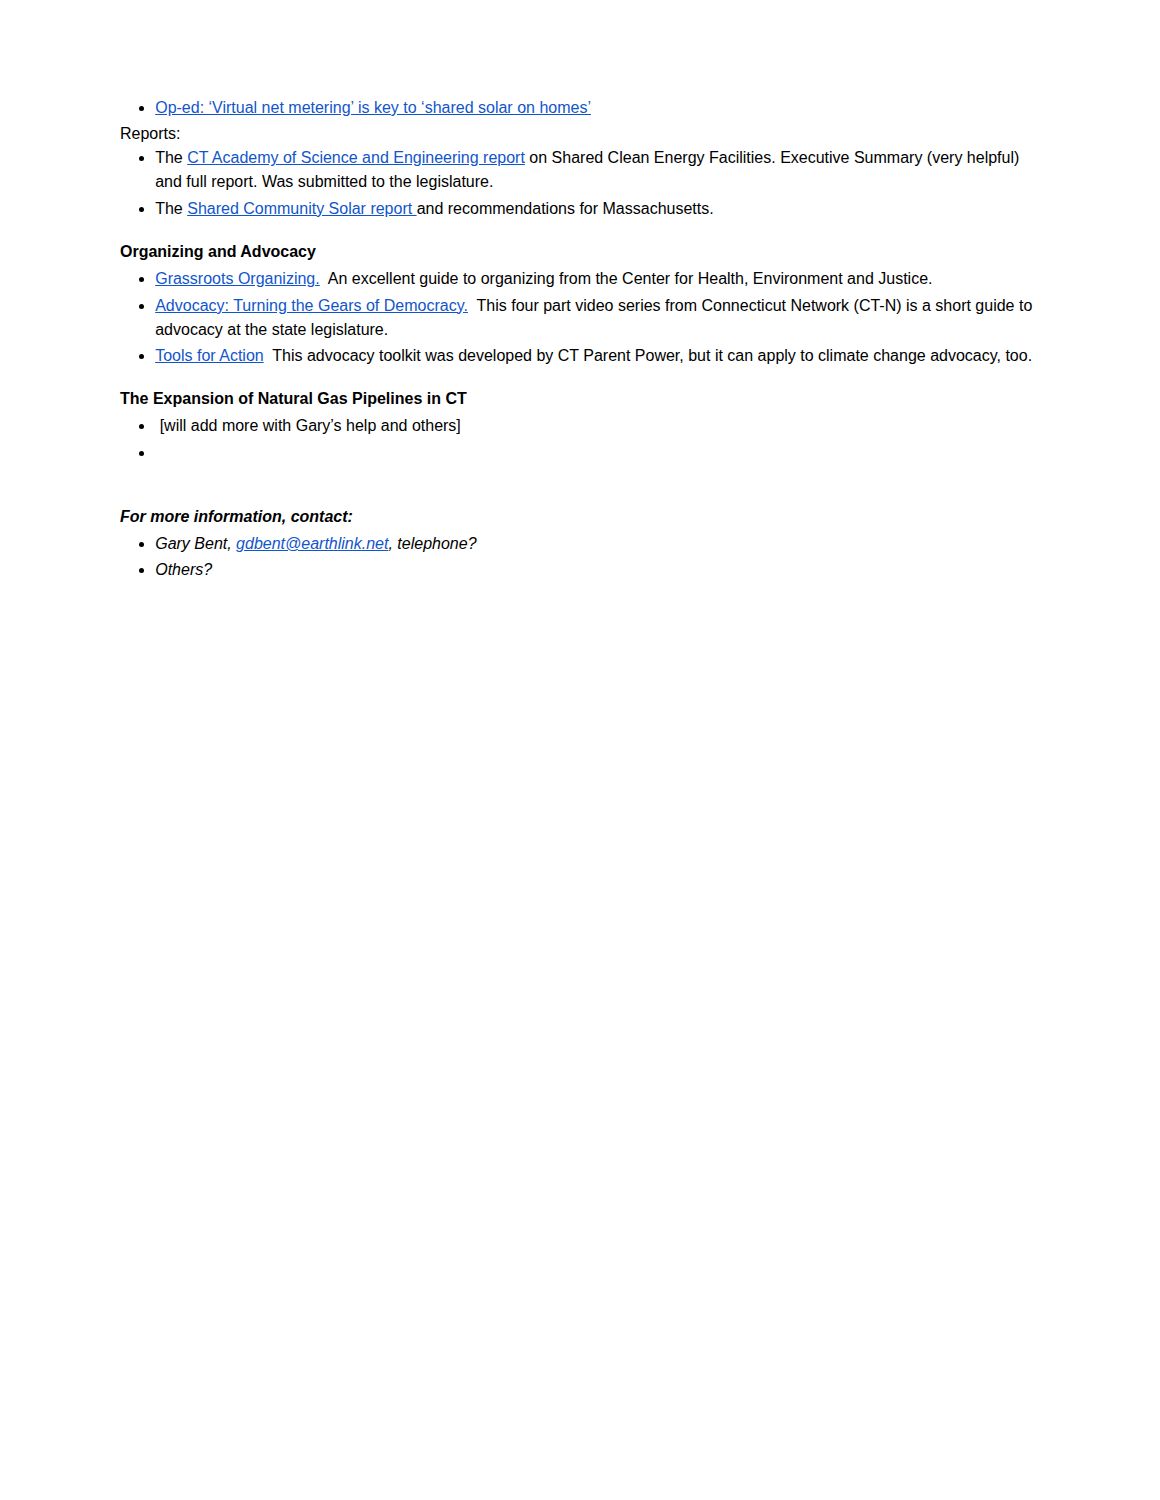Op-ed: ‘Virtual net metering’ is key to ‘shared solar on homes’
Reports:
The CT Academy of Science and Engineering report on Shared Clean Energy Facilities. Executive Summary (very helpful) and full report. Was submitted to the legislature.
The Shared Community Solar report and recommendations for Massachusetts.
Organizing and Advocacy
Grassroots Organizing. An excellent guide to organizing from the Center for Health, Environment and Justice.
Advocacy: Turning the Gears of Democracy. This four part video series from Connecticut Network (CT-N) is a short guide to advocacy at the state legislature.
Tools for Action This advocacy toolkit was developed by CT Parent Power, but it can apply to climate change advocacy, too.
The Expansion of Natural Gas Pipelines in CT
[will add more with Gary’s help and others]
For more information, contact:
Gary Bent, gdbent@earthlink.net, telephone?
Others?